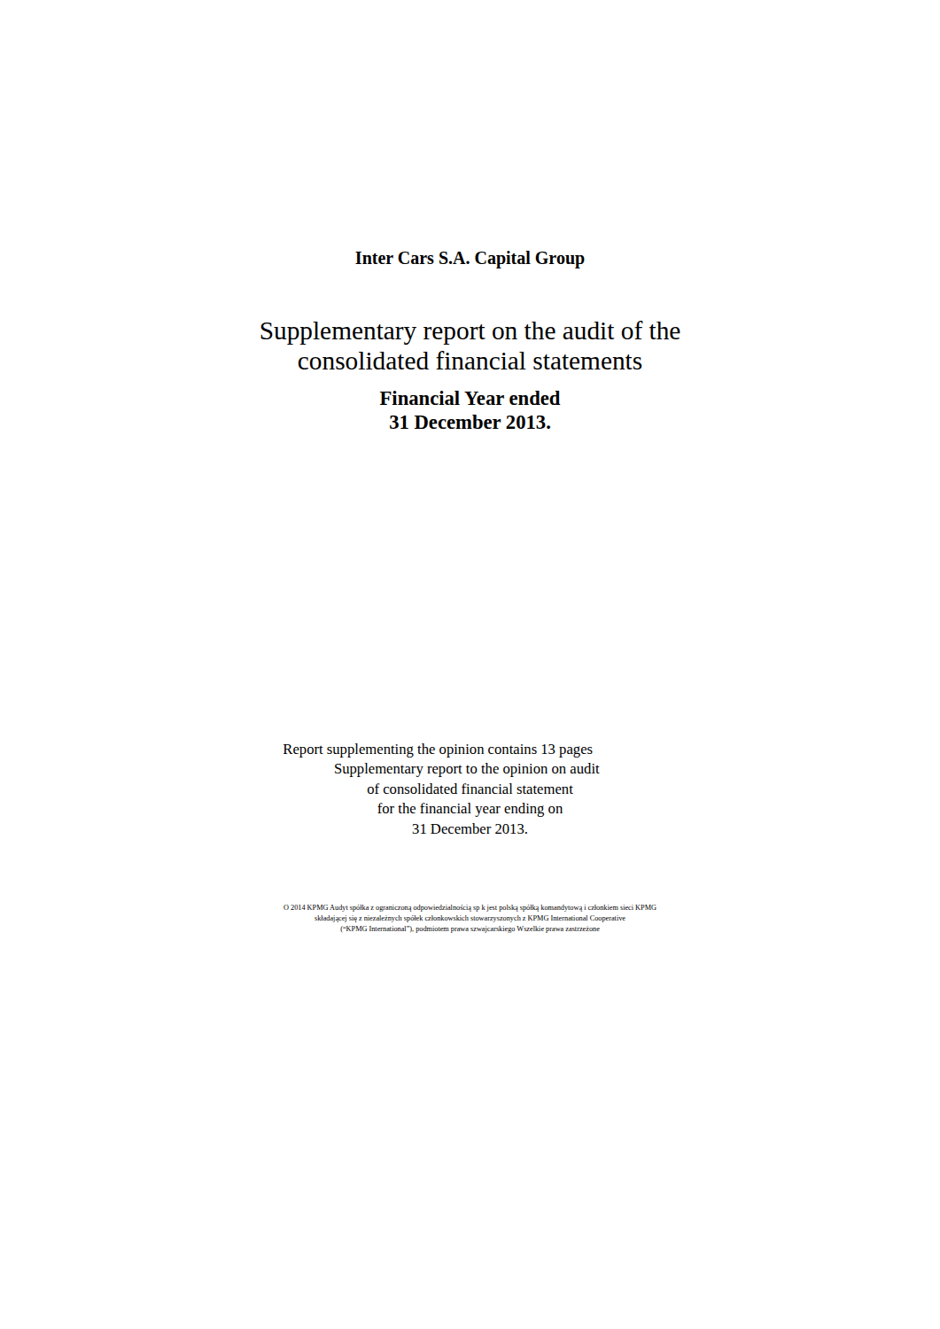Inter Cars S.A. Capital Group
Supplementary report on the audit of the
consolidated financial statements
Financial Year ended
31 December 2013.
Report supplementing the opinion contains 13 pages Supplementary report to the opinion on audit of consolidated financial statement for the financial year ending on 31 December 2013.
O 2014 KPMG Audyt spółka z ograniczoną odpowiedzialnością sp k jest polską spółką komandytową i członkiem sieci KPMG
składającej się z niezależnych spółek członkowskich stowarzyszonych z KPMG International Cooperative
(“KPMG International”), podmiotem prawa szwajcarskiego Wszelkie prawa zastrzeżone